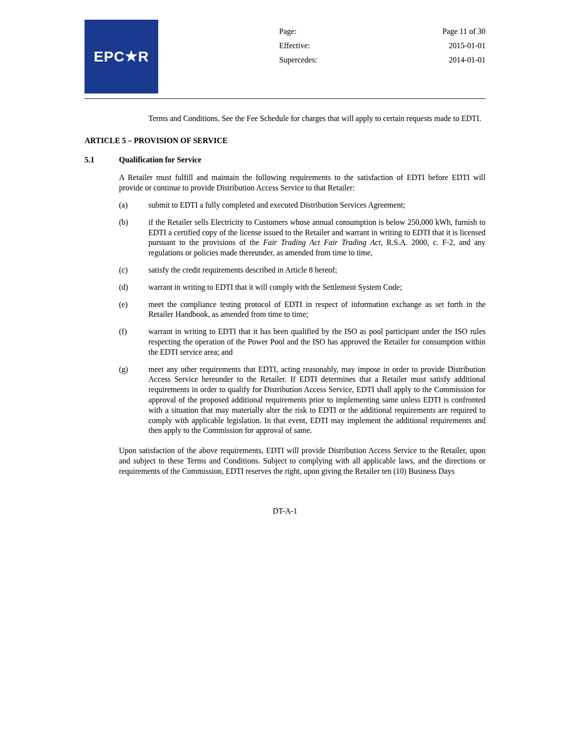EPC★R
| Page: | Page 11 of 30 |
| Effective: | 2015-01-01 |
| Supercedes: | 2014-01-01 |
Terms and Conditions. See the Fee Schedule for charges that will apply to certain requests made to EDTI.
ARTICLE 5 – PROVISION OF SERVICE
5.1
Qualification for Service
A Retailer must fulfill and maintain the following requirements to the satisfaction of EDTI before EDTI will provide or continue to provide Distribution Access Service to that Retailer:
(a)
submit to EDTI a fully completed and executed Distribution Services Agreement;
(b)
if the Retailer sells Electricity to Customers whose annual consumption is below 250,000 kWh, furnish to EDTI a certified copy of the license issued to the Retailer and warrant in writing to EDTI that it is licensed pursuant to the provisions of the Fair Trading Act Fair Trading Act, R.S.A. 2000, c. F-2, and any regulations or policies made thereunder, as amended from time to time,
(c)
satisfy the credit requirements described in Article 8 hereof;
(d)
warrant in writing to EDTI that it will comply with the Settlement System Code;
(e)
meet the compliance testing protocol of EDTI in respect of information exchange as set forth in the Retailer Handbook, as amended from time to time;
(f)
warrant in writing to EDTI that it has been qualified by the ISO as pool participant under the ISO rules respecting the operation of the Power Pool and the ISO has approved the Retailer for consumption within the EDTI service area; and
(g)
meet any other requirements that EDTI, acting reasonably, may impose in order to provide Distribution Access Service hereunder to the Retailer. If EDTI determines that a Retailer must satisfy additional requirements in order to qualify for Distribution Access Service, EDTI shall apply to the Commission for approval of the proposed additional requirements prior to implementing same unless EDTI is confronted with a situation that may materially alter the risk to EDTI or the additional requirements are required to comply with applicable legislation. In that event, EDTI may implement the additional requirements and then apply to the Commission for approval of same.
Upon satisfaction of the above requirements, EDTI will provide Distribution Access Service to the Retailer, upon and subject to these Terms and Conditions. Subject to complying with all applicable laws, and the directions or requirements of the Commission, EDTI reserves the right, upon giving the Retailer ten (10) Business Days
DT-A-1